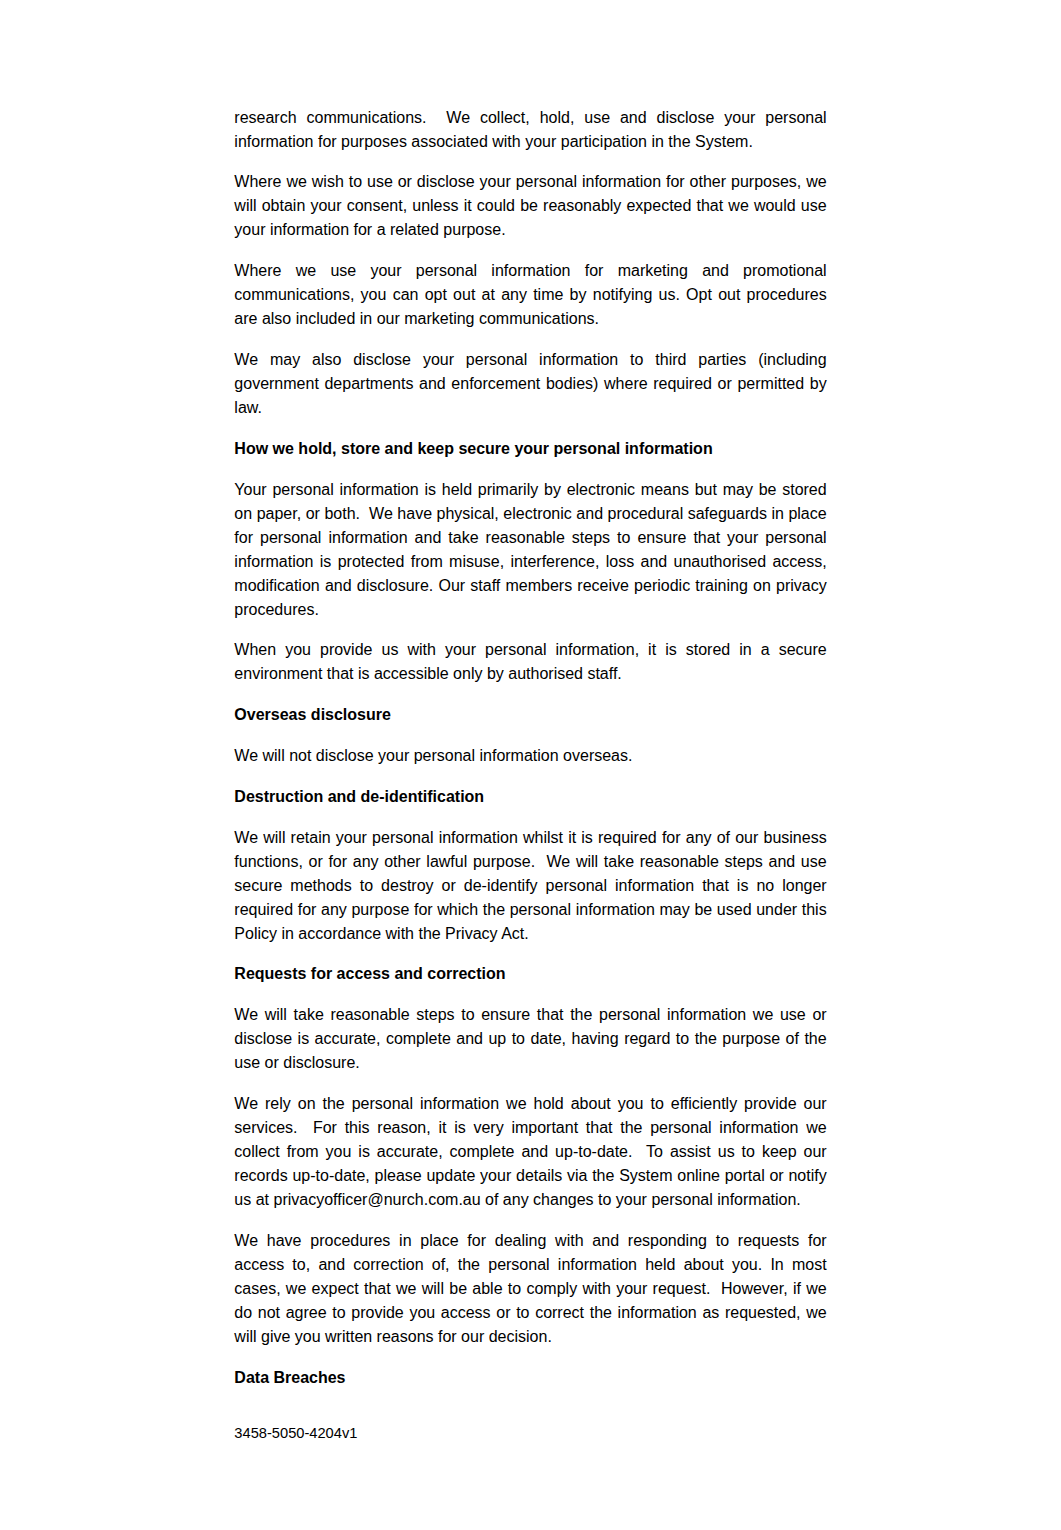research communications. We collect, hold, use and disclose your personal information for purposes associated with your participation in the System.
Where we wish to use or disclose your personal information for other purposes, we will obtain your consent, unless it could be reasonably expected that we would use your information for a related purpose.
Where we use your personal information for marketing and promotional communications, you can opt out at any time by notifying us. Opt out procedures are also included in our marketing communications.
We may also disclose your personal information to third parties (including government departments and enforcement bodies) where required or permitted by law.
How we hold, store and keep secure your personal information
Your personal information is held primarily by electronic means but may be stored on paper, or both. We have physical, electronic and procedural safeguards in place for personal information and take reasonable steps to ensure that your personal information is protected from misuse, interference, loss and unauthorised access, modification and disclosure. Our staff members receive periodic training on privacy procedures.
When you provide us with your personal information, it is stored in a secure environment that is accessible only by authorised staff.
Overseas disclosure
We will not disclose your personal information overseas.
Destruction and de-identification
We will retain your personal information whilst it is required for any of our business functions, or for any other lawful purpose. We will take reasonable steps and use secure methods to destroy or de-identify personal information that is no longer required for any purpose for which the personal information may be used under this Policy in accordance with the Privacy Act.
Requests for access and correction
We will take reasonable steps to ensure that the personal information we use or disclose is accurate, complete and up to date, having regard to the purpose of the use or disclosure.
We rely on the personal information we hold about you to efficiently provide our services. For this reason, it is very important that the personal information we collect from you is accurate, complete and up-to-date. To assist us to keep our records up-to-date, please update your details via the System online portal or notify us at privacyofficer@nurch.com.au of any changes to your personal information.
We have procedures in place for dealing with and responding to requests for access to, and correction of, the personal information held about you. In most cases, we expect that we will be able to comply with your request. However, if we do not agree to provide you access or to correct the information as requested, we will give you written reasons for our decision.
Data Breaches
3458-5050-4204v1